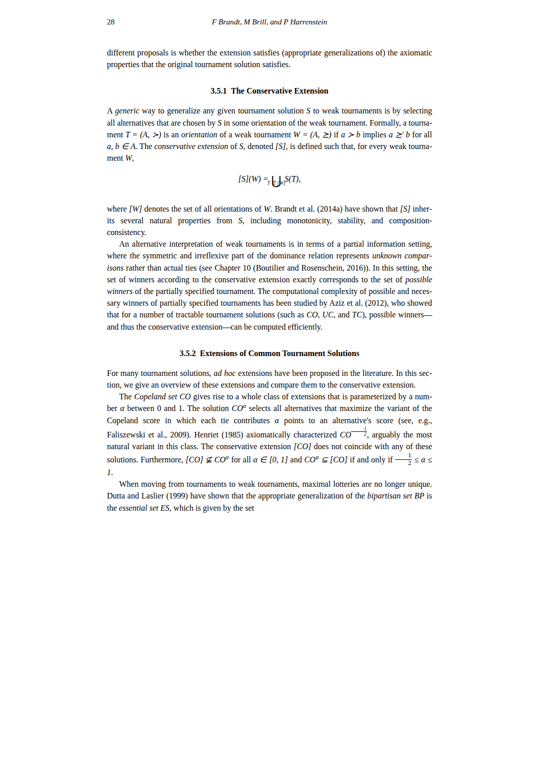28 F Brandt, M Brill, and P Harrenstein 28
different proposals is whether the extension satisfies (appropriate generalizations of) the axiomatic properties that the original tournament solution satisfies.
3.5.1 The Conservative Extension
A generic way to generalize any given tournament solution S to weak tournaments is by selecting all alternatives that are chosen by S in some orientation of the weak tournament. Formally, a tournament T = (A, ≻) is an orientation of a weak tournament W = (A, ≿) if a ≻ b implies a ≿′ b for all a, b ∈ A. The conservative extension of S, denoted [S], is defined such that, for every weak tournament W,
[S](W) = ⋃T ∈ [W] S(T),
where [W] denotes the set of all orientations of W. Brandt et al. (2014a) have shown that [S] inherits several natural properties from S, including monotonicity, stability, and composition-consistency.
An alternative interpretation of weak tournaments is in terms of a partial information setting, where the symmetric and irreflexive part of the dominance relation represents unknown comparisons rather than actual ties (see Chapter 10 (Boutilier and Rosenschein, 2016)). In this setting, the set of winners according to the conservative extension exactly corresponds to the set of possible winners of the partially specified tournament. The computational complexity of possible and necessary winners of partially specified tournaments has been studied by Aziz et al. (2012), who showed that for a number of tractable tournament solutions (such as CO, UC, and TC), possible winners—and thus the conservative extension—can be computed efficiently.
3.5.2 Extensions of Common Tournament Solutions
For many tournament solutions, ad hoc extensions have been proposed in the literature. In this section, we give an overview of these extensions and compare them to the conservative extension.
The Copeland set CO gives rise to a whole class of extensions that is parameterized by a number α between 0 and 1. The solution COα selects all alternatives that maximize the variant of the Copeland score in which each tie contributes α points to an alternative's score (see, e.g., Faliszewski et al., 2009). Henriet (1985) axiomatically characterized CO12, arguably the most natural variant in this class. The conservative extension [CO] does not coincide with any of these solutions. Furthermore, [CO] ⊈ COα for all α ∈ [0, 1] and COα ⊆ [CO] if and only if 12 ≤ α ≤ 1.
When moving from tournaments to weak tournaments, maximal lotteries are no longer unique. Dutta and Laslier (1999) have shown that the appropriate generalization of the bipartisan set BP is the essential set ES, which is given by the set